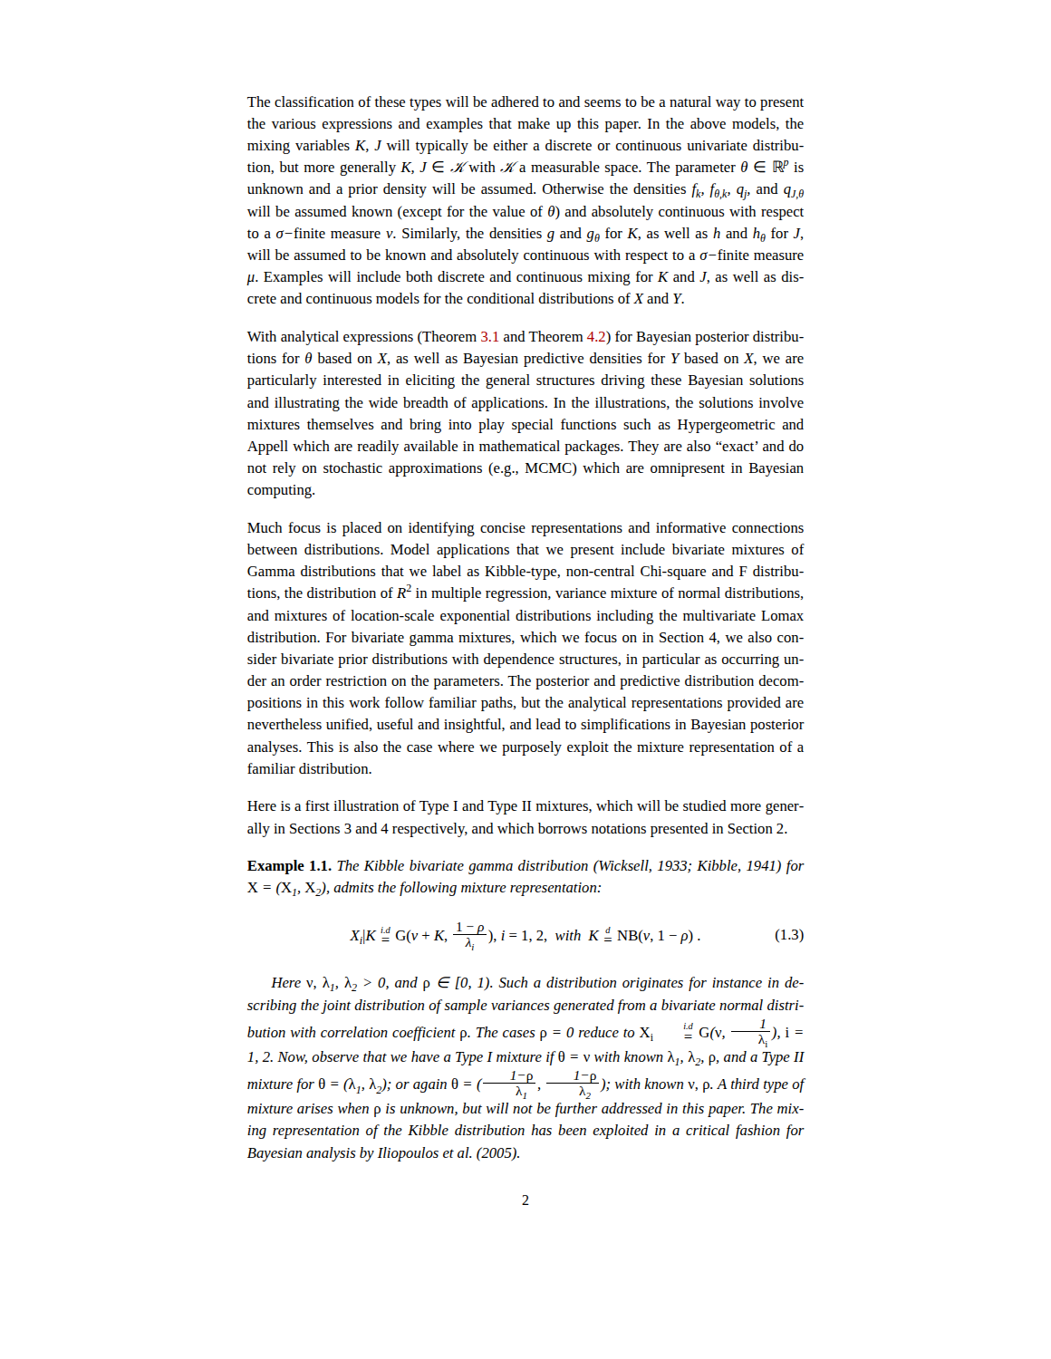The classification of these types will be adhered to and seems to be a natural way to present the various expressions and examples that make up this paper. In the above models, the mixing variables K, J will typically be either a discrete or continuous univariate distribution, but more generally K, J ∈ 𝒦 with 𝒦 a measurable space. The parameter θ ∈ ℝp is unknown and a prior density will be assumed. Otherwise the densities fk, fθ,k, qj, and qJ,θ will be assumed known (except for the value of θ) and absolutely continuous with respect to a σ−finite measure ν. Similarly, the densities g and gθ for K, as well as h and hθ for J, will be assumed to be known and absolutely continuous with respect to a σ−finite measure μ. Examples will include both discrete and continuous mixing for K and J, as well as discrete and continuous models for the conditional distributions of X and Y.
With analytical expressions (Theorem 3.1 and Theorem 4.2) for Bayesian posterior distributions for θ based on X, as well as Bayesian predictive densities for Y based on X, we are particularly interested in eliciting the general structures driving these Bayesian solutions and illustrating the wide breadth of applications. In the illustrations, the solutions involve mixtures themselves and bring into play special functions such as Hypergeometric and Appell which are readily available in mathematical packages. They are also “exact’ and do not rely on stochastic approximations (e.g., MCMC) which are omnipresent in Bayesian computing.
Much focus is placed on identifying concise representations and informative connections between distributions. Model applications that we present include bivariate mixtures of Gamma distributions that we label as Kibble-type, non-central Chi-square and F distributions, the distribution of R2 in multiple regression, variance mixture of normal distributions, and mixtures of location-scale exponential distributions including the multivariate Lomax distribution. For bivariate gamma mixtures, which we focus on in Section 4, we also consider bivariate prior distributions with dependence structures, in particular as occurring under an order restriction on the parameters. The posterior and predictive distribution decompositions in this work follow familiar paths, but the analytical representations provided are nevertheless unified, useful and insightful, and lead to simplifications in Bayesian posterior analyses. This is also the case where we purposely exploit the mixture representation of a familiar distribution.
Here is a first illustration of Type I and Type II mixtures, which will be studied more generally in Sections 3 and 4 respectively, and which borrows notations presented in Section 2.
Example 1.1. The Kibble bivariate gamma distribution (Wicksell, 1933; Kibble, 1941) for X = (X1, X2), admits the following mixture representation:
Xi|K i.d= G(ν + K, 1 − ρ λi), i = 1, 2, with K d= NB(ν, 1 − ρ) . (1.3)
Here ν, λ1, λ2 > 0, and ρ ∈ [0, 1). Such a distribution originates for instance in describing the joint distribution of sample variances generated from a bivariate normal distribution with correlation coefficient ρ. The cases ρ = 0 reduce to Xi i.d= G(ν, 1 λi), i = 1, 2. Now, observe that we have a Type I mixture if θ = ν with known λ1, λ2, ρ, and a Type II mixture for θ = (λ1, λ2); or again θ = (1−ρ λ1, 1−ρ λ2); with known ν, ρ. A third type of mixture arises when ρ is unknown, but will not be further addressed in this paper. The mixing representation of the Kibble distribution has been exploited in a critical fashion for Bayesian analysis by Iliopoulos et al. (2005).
2